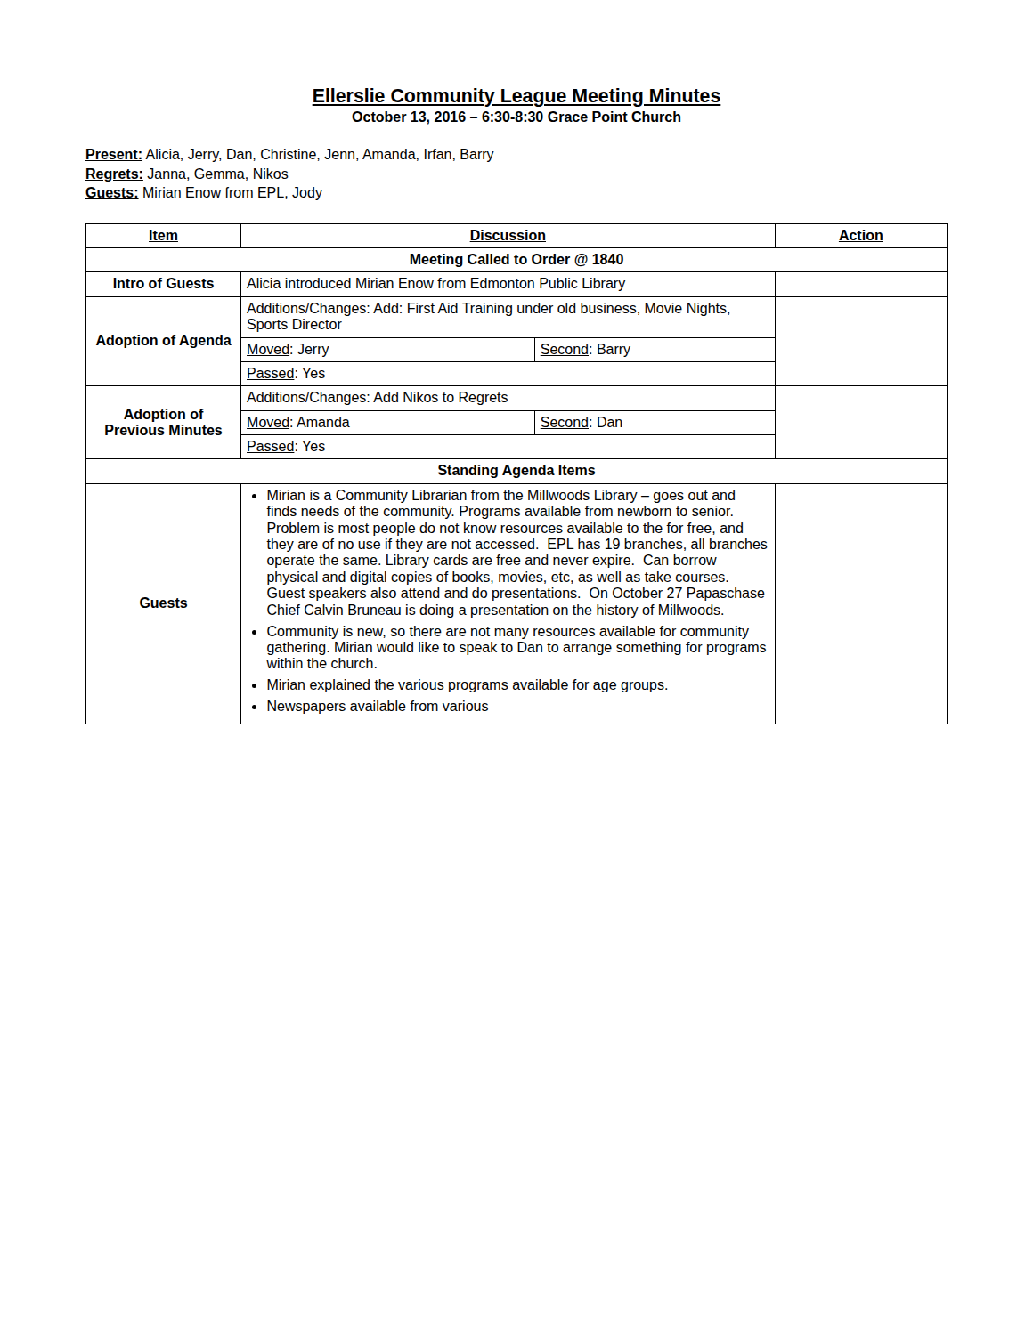Ellerslie Community League Meeting Minutes
October 13, 2016 – 6:30-8:30 Grace Point Church
Present: Alicia, Jerry, Dan, Christine, Jenn, Amanda, Irfan, Barry
Regrets: Janna, Gemma, Nikos
Guests: Mirian Enow from EPL, Jody
| Item | Discussion | Action |
| --- | --- | --- |
| Meeting Called to Order @ 1840 |
| Intro of Guests | Alicia introduced Mirian Enow from Edmonton Public Library | |
| Adoption of Agenda | / Additions/Changes: Add: First Aid Training under old business, Movie Nights, Sports Director / / Moved : Jerry / Second : Barry / / Passed : Yes / | |
| Adoption of Previous Minutes | / Additions/Changes: Add Nikos to Regrets / / Moved : Amanda / Second : Dan / / Passed : Yes / | |
| Standing Agenda Items |
| Guests | Mirian is a Community Librarian from the Millwoods Library – goes out and finds needs of the community. Programs available from newborn to senior. Problem is most people do not know resources available to the for free, and they are of no use if they are not accessed. EPL has 19 branches, all branches operate the same. Library cards are free and never expire. Can borrow physical and digital copies of books, movies, etc, as well as take courses. Guest speakers also attend and do presentations. On October 27 Papaschase Chief Calvin Bruneau is doing a presentation on the history of Millwoods. Community is new, so there are not many resources available for community gathering. Mirian would like to speak to Dan to arrange something for programs within the church. Mirian explained the various programs available for age groups. Newspapers available from various | |